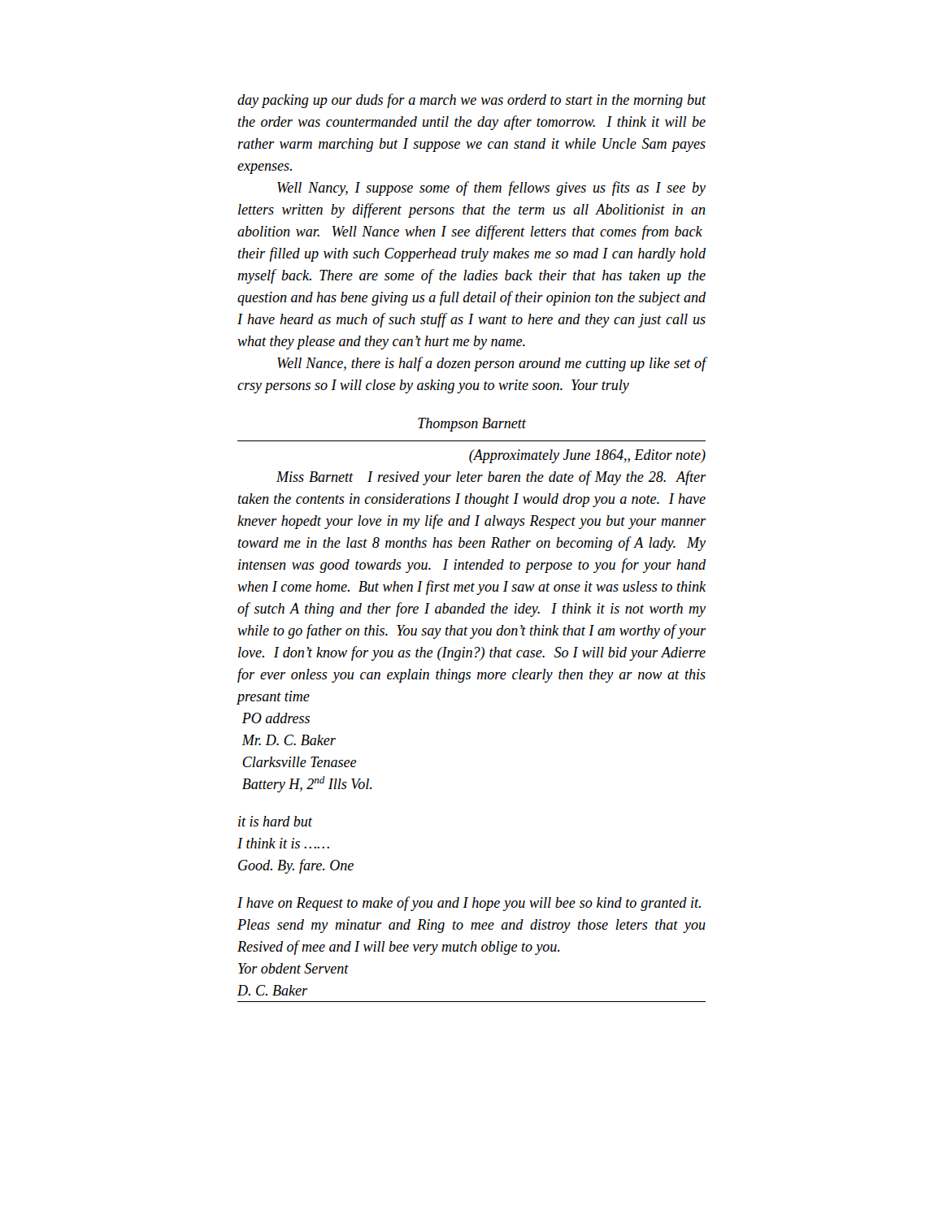day packing up our duds for a march we was orderd to start in the morning but the order was countermanded until the day after tomorrow. I think it will be rather warm marching but I suppose we can stand it while Uncle Sam payes expenses.
Well Nancy, I suppose some of them fellows gives us fits as I see by letters written by different persons that the term us all Abolitionist in an abolition war. Well Nance when I see different letters that comes from back their filled up with such Copperhead truly makes me so mad I can hardly hold myself back. There are some of the ladies back their that has taken up the question and has bene giving us a full detail of their opinion ton the subject and I have heard as much of such stuff as I want to here and they can just call us what they please and they can’t hurt me by name.
Well Nance, there is half a dozen person around me cutting up like set of crsy persons so I will close by asking you to write soon. Your truly
Thompson Barnett
(Approximately June 1864,, Editor note)
Miss Barnett I resived your leter baren the date of May the 28. After taken the contents in considerations I thought I would drop you a note. I have knever hopedt your love in my life and I always Respect you but your manner toward me in the last 8 months has been Rather on becoming of A lady. My intensen was good towards you. I intended to perpose to you for your hand when I come home. But when I first met you I saw at onse it was usless to think of sutch A thing and ther fore I abanded the idey. I think it is not worth my while to go father on this. You say that you don’t think that I am worthy of your love. I don’t know for you as the (Ingin?) that case. So I will bid your Adierre for ever onless you can explain things more clearly then they ar now at this presant time
PO address
Mr. D. C. Baker
Clarksville Tenasee
Battery H, 2nd Ills Vol.
it is hard but
I think it is ……
Good. By. fare. One
I have on Request to make of you and I hope you will bee so kind to granted it. Pleas send my minatur and Ring to mee and distroy those leters that you Resived of mee and I will bee very mutch oblige to you.
Yor obdent Servent
D. C. Baker